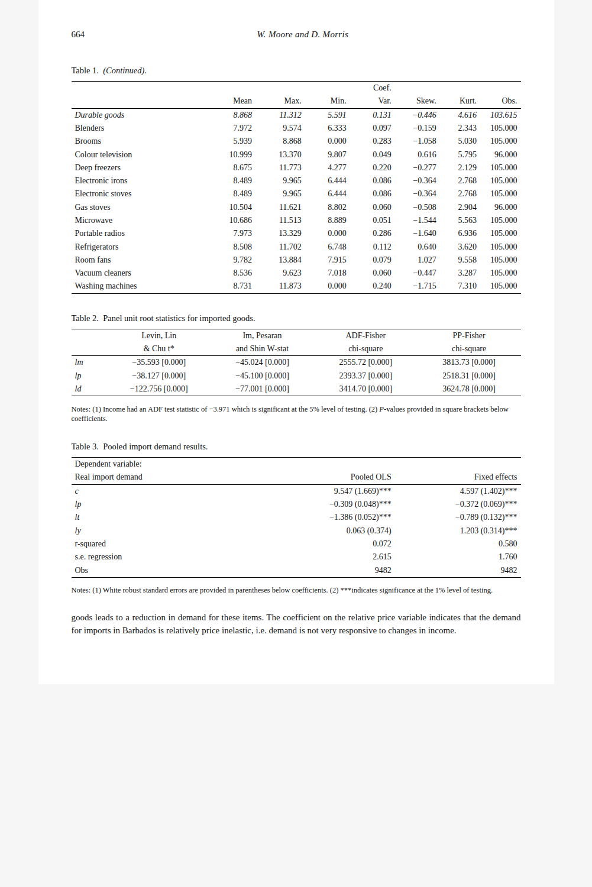664 W. Moore and D. Morris
Table 1. (Continued).
| | | | | Coef. | | | |
| --- | --- | --- | --- | --- | --- | --- | --- |
| | Mean | Max. | Min. | Var. | Skew. | Kurt. | Obs. |
| Durable goods | 8.868 | 11.312 | 5.591 | 0.131 | −0.446 | 4.616 | 103.615 |
| Blenders | 7.972 | 9.574 | 6.333 | 0.097 | −0.159 | 2.343 | 105.000 |
| Brooms | 5.939 | 8.868 | 0.000 | 0.283 | −1.058 | 5.030 | 105.000 |
| Colour television | 10.999 | 13.370 | 9.807 | 0.049 | 0.616 | 5.795 | 96.000 |
| Deep freezers | 8.675 | 11.773 | 4.277 | 0.220 | −0.277 | 2.129 | 105.000 |
| Electronic irons | 8.489 | 9.965 | 6.444 | 0.086 | −0.364 | 2.768 | 105.000 |
| Electronic stoves | 8.489 | 9.965 | 6.444 | 0.086 | −0.364 | 2.768 | 105.000 |
| Gas stoves | 10.504 | 11.621 | 8.802 | 0.060 | −0.508 | 2.904 | 96.000 |
| Microwave | 10.686 | 11.513 | 8.889 | 0.051 | −1.544 | 5.563 | 105.000 |
| Portable radios | 7.973 | 13.329 | 0.000 | 0.286 | −1.640 | 6.936 | 105.000 |
| Refrigerators | 8.508 | 11.702 | 6.748 | 0.112 | 0.640 | 3.620 | 105.000 |
| Room fans | 9.782 | 13.884 | 7.915 | 0.079 | 1.027 | 9.558 | 105.000 |
| Vacuum cleaners | 8.536 | 9.623 | 7.018 | 0.060 | −0.447 | 3.287 | 105.000 |
| Washing machines | 8.731 | 11.873 | 0.000 | 0.240 | −1.715 | 7.310 | 105.000 |
Table 2. Panel unit root statistics for imported goods.
| | Levin, Lin | Im, Pesaran | ADF-Fisher | PP-Fisher |
| --- | --- | --- | --- | --- |
| | & Chu t* | and Shin W-stat | chi-square | chi-square |
| lm | −35.593 [0.000] | −45.024 [0.000] | 2555.72 [0.000] | 3813.73 [0.000] |
| lp | −38.127 [0.000] | −45.100 [0.000] | 2393.37 [0.000] | 2518.31 [0.000] |
| ld | −122.756 [0.000] | −77.001 [0.000] | 3414.70 [0.000] | 3624.78 [0.000] |
Notes: (1) Income had an ADF test statistic of −3.971 which is significant at the 5% level of testing. (2) P-values provided in square brackets below coefficients.
Table 3. Pooled import demand results.
| Dependent variable: | | |
| --- | --- | --- |
| Real import demand | Pooled OLS | Fixed effects |
| c | 9.547 (1.669)*** | 4.597 (1.402)*** |
| lp | −0.309 (0.048)*** | −0.372 (0.069)*** |
| lt | −1.386 (0.052)*** | −0.789 (0.132)*** |
| ly | 0.063 (0.374) | 1.203 (0.314)*** |
| r-squared | 0.072 | 0.580 |
| s.e. regression | 2.615 | 1.760 |
| Obs | 9482 | 9482 |
Notes: (1) White robust standard errors are provided in parentheses below coefficients. (2) ***indicates significance at the 1% level of testing.
goods leads to a reduction in demand for these items. The coefficient on the relative price variable indicates that the demand for imports in Barbados is relatively price inelastic, i.e. demand is not very responsive to changes in income.